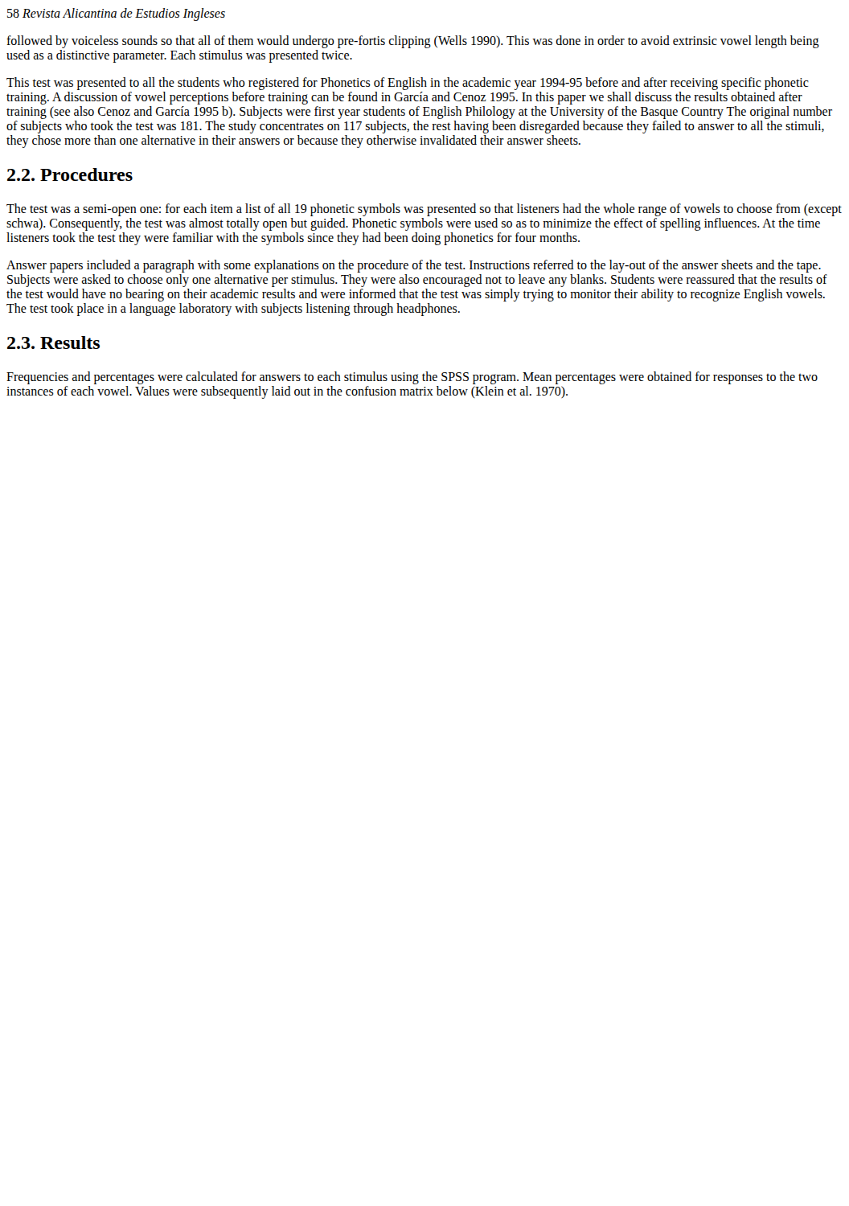58 Revista Alicantina de Estudios Ingleses
followed by voiceless sounds so that all of them would undergo pre-fortis clipping (Wells 1990). This was done in order to avoid extrinsic vowel length being used as a distinctive parameter. Each stimulus was presented twice.
This test was presented to all the students who registered for Phonetics of English in the academic year 1994-95 before and after receiving specific phonetic training. A discussion of vowel perceptions before training can be found in García and Cenoz 1995. In this paper we shall discuss the results obtained after training (see also Cenoz and García 1995 b). Subjects were first year students of English Philology at the University of the Basque Country The original number of subjects who took the test was 181. The study concentrates on 117 subjects, the rest having been disregarded because they failed to answer to all the stimuli, they chose more than one alternative in their answers or because they otherwise invalidated their answer sheets.
2.2. Procedures
The test was a semi-open one: for each item a list of all 19 phonetic symbols was presented so that listeners had the whole range of vowels to choose from (except schwa). Consequently, the test was almost totally open but guided. Phonetic symbols were used so as to minimize the effect of spelling influences. At the time listeners took the test they were familiar with the symbols since they had been doing phonetics for four months.
Answer papers included a paragraph with some explanations on the procedure of the test. Instructions referred to the lay-out of the answer sheets and the tape. Subjects were asked to choose only one alternative per stimulus. They were also encouraged not to leave any blanks. Students were reassured that the results of the test would have no bearing on their academic results and were informed that the test was simply trying to monitor their ability to recognize English vowels. The test took place in a language laboratory with subjects listening through headphones.
2.3. Results
Frequencies and percentages were calculated for answers to each stimulus using the SPSS program. Mean percentages were obtained for responses to the two instances of each vowel. Values were subsequently laid out in the confusion matrix below (Klein et al. 1970).